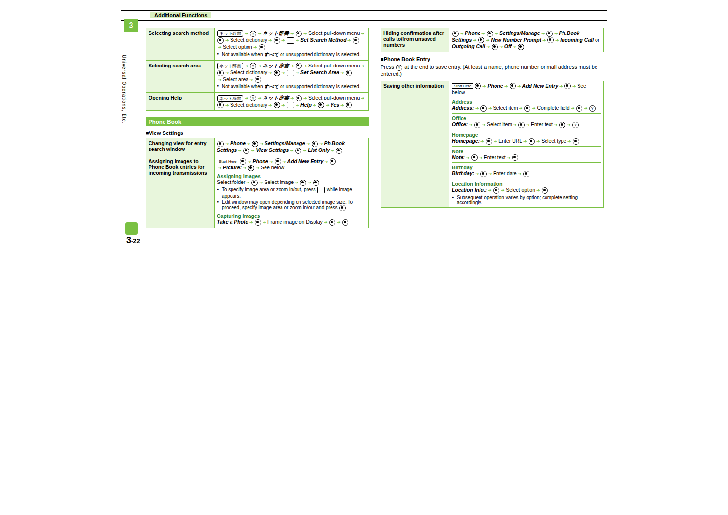Additional Functions
3
Universal Operations, Etc.
| Selecting search method | ネット辞書 Y ネット辞書 Select pull-down menu Select dictionary Set Search Method Select option Not available when すべて or unsupported dictionary is selected. |
| Selecting search area | ネット辞書 Y ネット辞書 Select pull-down menu Select dictionary Set Search Area Select area Not available when すべて or unsupported dictionary is selected. |
| Opening Help | ネット辞書 Y ネット辞書 Select pull-down menu Select dictionary Help Yes |
Phone Book
View Settings
| Changing view for entry search window | Phone Settings/Manage Ph.Book Settings View Settings List Only |
| Assigning images to Phone Book entries for incoming transmissions | Start Here Phone Add New Entry Picture: See below Assigning Images Select folder Select image To specify image area or zoom in/out, press while image appears. Edit window may open depending on selected image size. To proceed, specify image area or zoom in/out and press . Capturing Images Take a Photo Frame image on Display |
| Hiding confirmation after calls to/from unsaved numbers | Phone Settings/Manage Ph.Book Settings New Number Prompt Incoming Call or Outgoing Call Off |
Phone Book Entry
Press Y at the end to save entry. (At least a name, phone number or mail address must be entered.)
| Saving other information | Start Here Phone Add New Entry See below Address Address: Select item Complete field Y Office Office: Select item Enter text Y Homepage Homepage: Enter URL Select type Note Note: Enter text Birthday Birthday: Enter date Location Information Location Info.: Select option Subsequent operation varies by option; complete setting accordingly. |
3-22